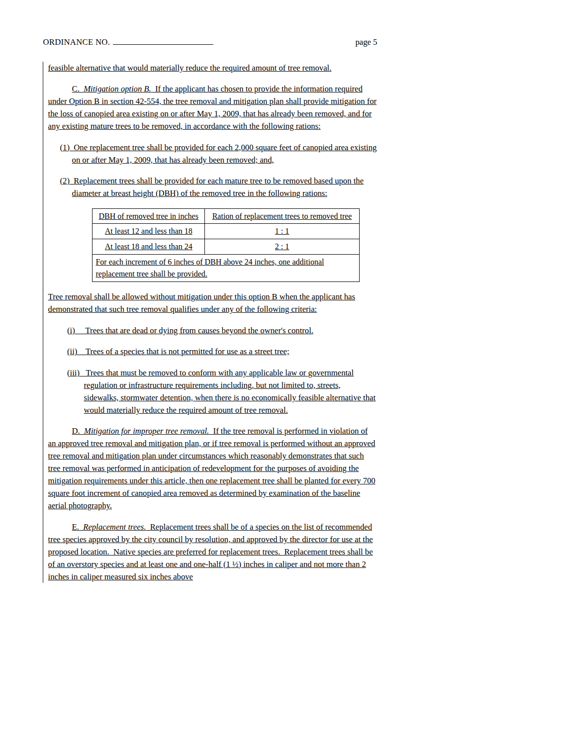ORDINANCE NO.
page 5
feasible alternative that would materially reduce the required amount of tree removal.
C. Mitigation option B. If the applicant has chosen to provide the information required under Option B in section 42-554, the tree removal and mitigation plan shall provide mitigation for the loss of canopied area existing on or after May 1, 2009, that has already been removed, and for any existing mature trees to be removed, in accordance with the following rations:
(1) One replacement tree shall be provided for each 2,000 square feet of canopied area existing on or after May 1, 2009, that has already been removed; and,
(2) Replacement trees shall be provided for each mature tree to be removed based upon the diameter at breast height (DBH) of the removed tree in the following rations:
| DBH of removed tree in inches | Ration of replacement trees to removed tree |
| --- | --- |
| At least 12 and less than 18 | 1 : 1 |
| At least 18 and less than 24 | 2 : 1 |
| For each increment of 6 inches of DBH above 24 inches, one additional replacement tree shall be provided. |
Tree removal shall be allowed without mitigation under this option B when the applicant has demonstrated that such tree removal qualifies under any of the following criteria:
(i) Trees that are dead or dying from causes beyond the owner's control.
(ii) Trees of a species that is not permitted for use as a street tree;
(iii) Trees that must be removed to conform with any applicable law or governmental regulation or infrastructure requirements including, but not limited to, streets, sidewalks, stormwater detention, when there is no economically feasible alternative that would materially reduce the required amount of tree removal.
D. Mitigation for improper tree removal. If the tree removal is performed in violation of an approved tree removal and mitigation plan, or if tree removal is performed without an approved tree removal and mitigation plan under circumstances which reasonably demonstrates that such tree removal was performed in anticipation of redevelopment for the purposes of avoiding the mitigation requirements under this article, then one replacement tree shall be planted for every 700 square foot increment of canopied area removed as determined by examination of the baseline aerial photography.
E. Replacement trees. Replacement trees shall be of a species on the list of recommended tree species approved by the city council by resolution, and approved by the director for use at the proposed location. Native species are preferred for replacement trees. Replacement trees shall be of an overstory species and at least one and one-half (1 ½) inches in caliper and not more than 2 inches in caliper measured six inches above